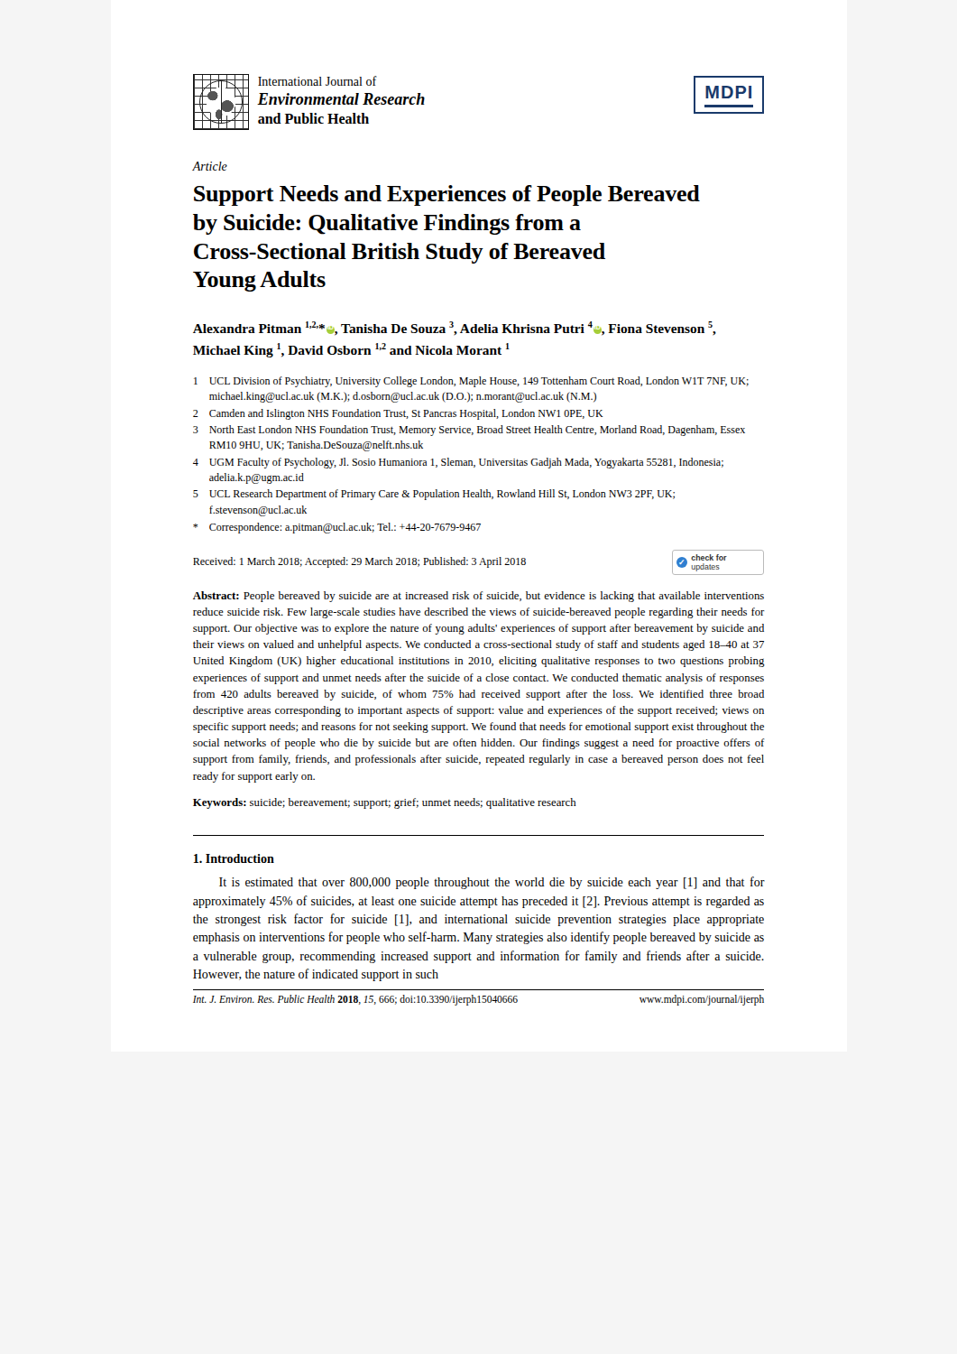International Journal of Environmental Research and Public Health
MDPI
Article
Support Needs and Experiences of People Bereaved
by Suicide: Qualitative Findings from a
Cross-Sectional British Study of Bereaved
Young Adults
Alexandra Pitman 1,2,* , Tanisha De Souza 3, Adelia Khrisna Putri 4 , Fiona Stevenson 5,
Michael King 1, David Osborn 1,2 and Nicola Morant 1
1 UCL Division of Psychiatry, University College London, Maple House, 149 Tottenham Court Road, London W1T 7NF, UK; michael.king@ucl.ac.uk (M.K.); d.osborn@ucl.ac.uk (D.O.); n.morant@ucl.ac.uk (N.M.)
2 Camden and Islington NHS Foundation Trust, St Pancras Hospital, London NW1 0PE, UK
3 North East London NHS Foundation Trust, Memory Service, Broad Street Health Centre, Morland Road, Dagenham, Essex RM10 9HU, UK; Tanisha.DeSouza@nelft.nhs.uk
4 UGM Faculty of Psychology, Jl. Sosio Humaniora 1, Sleman, Universitas Gadjah Mada, Yogyakarta 55281, Indonesia; adelia.k.p@ugm.ac.id
5 UCL Research Department of Primary Care & Population Health, Rowland Hill St, London NW3 2PF, UK; f.stevenson@ucl.ac.uk
*Correspondence: a.pitman@ucl.ac.uk; Tel.: +44-20-7679-9467
Received: 1 March 2018; Accepted: 29 March 2018; Published: 3 April 2018
✓check forupdates
Abstract: People bereaved by suicide are at increased risk of suicide, but evidence is lacking that available interventions reduce suicide risk. Few large-scale studies have described the views of suicide-bereaved people regarding their needs for support. Our objective was to explore the nature of young adults' experiences of support after bereavement by suicide and their views on valued and unhelpful aspects. We conducted a cross-sectional study of staff and students aged 18–40 at 37 United Kingdom (UK) higher educational institutions in 2010, eliciting qualitative responses to two questions probing experiences of support and unmet needs after the suicide of a close contact. We conducted thematic analysis of responses from 420 adults bereaved by suicide, of whom 75% had received support after the loss. We identified three broad descriptive areas corresponding to important aspects of support: value and experiences of the support received; views on specific support needs; and reasons for not seeking support. We found that needs for emotional support exist throughout the social networks of people who die by suicide but are often hidden. Our findings suggest a need for proactive offers of support from family, friends, and professionals after suicide, repeated regularly in case a bereaved person does not feel ready for support early on.
Keywords: suicide; bereavement; support; grief; unmet needs; qualitative research
1. Introduction
It is estimated that over 800,000 people throughout the world die by suicide each year [1] and that for approximately 45% of suicides, at least one suicide attempt has preceded it [2]. Previous attempt is regarded as the strongest risk factor for suicide [1], and international suicide prevention strategies place appropriate emphasis on interventions for people who self-harm. Many strategies also identify people bereaved by suicide as a vulnerable group, recommending increased support and information for family and friends after a suicide. However, the nature of indicated support in such
Int. J. Environ. Res. Public Health 2018, 15, 666; doi:10.3390/ijerph15040666
www.mdpi.com/journal/ijerph